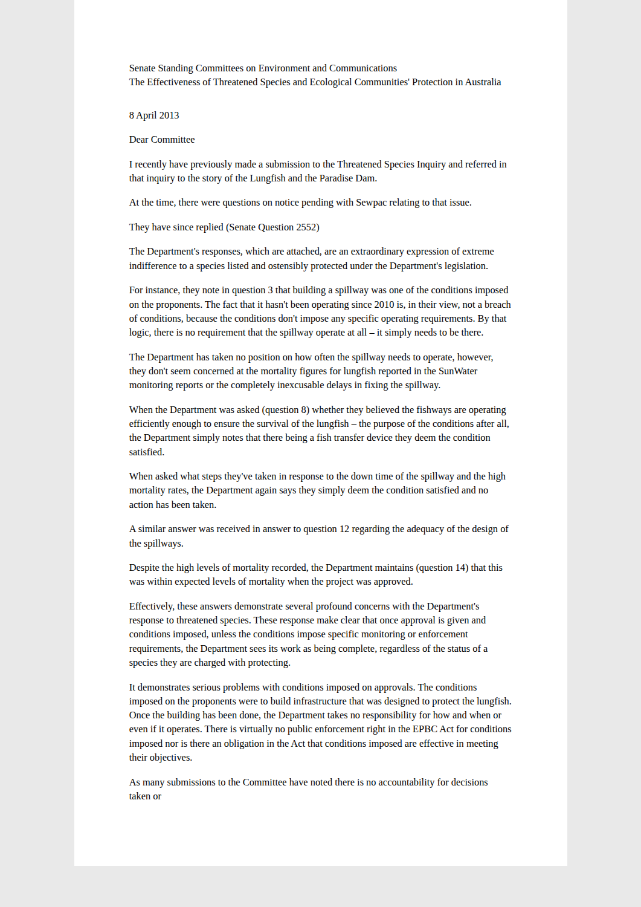Senate Standing Committees on Environment and Communications
The Effectiveness of Threatened Species and Ecological Communities' Protection in Australia
8 April 2013
Dear Committee
I recently have previously made a submission to the Threatened Species Inquiry and referred in that inquiry to the story of the Lungfish and the Paradise Dam.
At the time, there were questions on notice pending with Sewpac relating to that issue.
They have since replied (Senate Question 2552)
The Department's responses, which are attached, are an extraordinary expression of extreme indifference to a species listed and ostensibly protected under the Department's legislation.
For instance, they note in question 3 that building a spillway was one of the conditions imposed on the proponents. The fact that it hasn't been operating since 2010 is, in their view, not a breach of conditions, because the conditions don't impose any specific operating requirements. By that logic, there is no requirement that the spillway operate at all – it simply needs to be there.
The Department has taken no position on how often the spillway needs to operate, however, they don't seem concerned at the mortality figures for lungfish reported in the SunWater monitoring reports or the completely inexcusable delays in fixing the spillway.
When the Department was asked (question 8) whether they believed the fishways are operating efficiently enough to ensure the survival of the lungfish – the purpose of the conditions after all, the Department simply notes that there being a fish transfer device they deem the condition satisfied.
When asked what steps they've taken in response to the down time of the spillway and the high mortality rates, the Department again says they simply deem the condition satisfied and no action has been taken.
A similar answer was received in answer to question 12 regarding the adequacy of the design of the spillways.
Despite the high levels of mortality recorded, the Department maintains (question 14) that this was within expected levels of mortality when the project was approved.
Effectively, these answers demonstrate several profound concerns with the Department's response to threatened species. These response make clear that once approval is given and conditions imposed, unless the conditions impose specific monitoring or enforcement requirements, the Department sees its work as being complete, regardless of the status of a species they are charged with protecting.
It demonstrates serious problems with conditions imposed on approvals. The conditions imposed on the proponents were to build infrastructure that was designed to protect the lungfish. Once the building has been done, the Department takes no responsibility for how and when or even if it operates. There is virtually no public enforcement right in the EPBC Act for conditions imposed nor is there an obligation in the Act that conditions imposed are effective in meeting their objectives.
As many submissions to the Committee have noted there is no accountability for decisions taken or